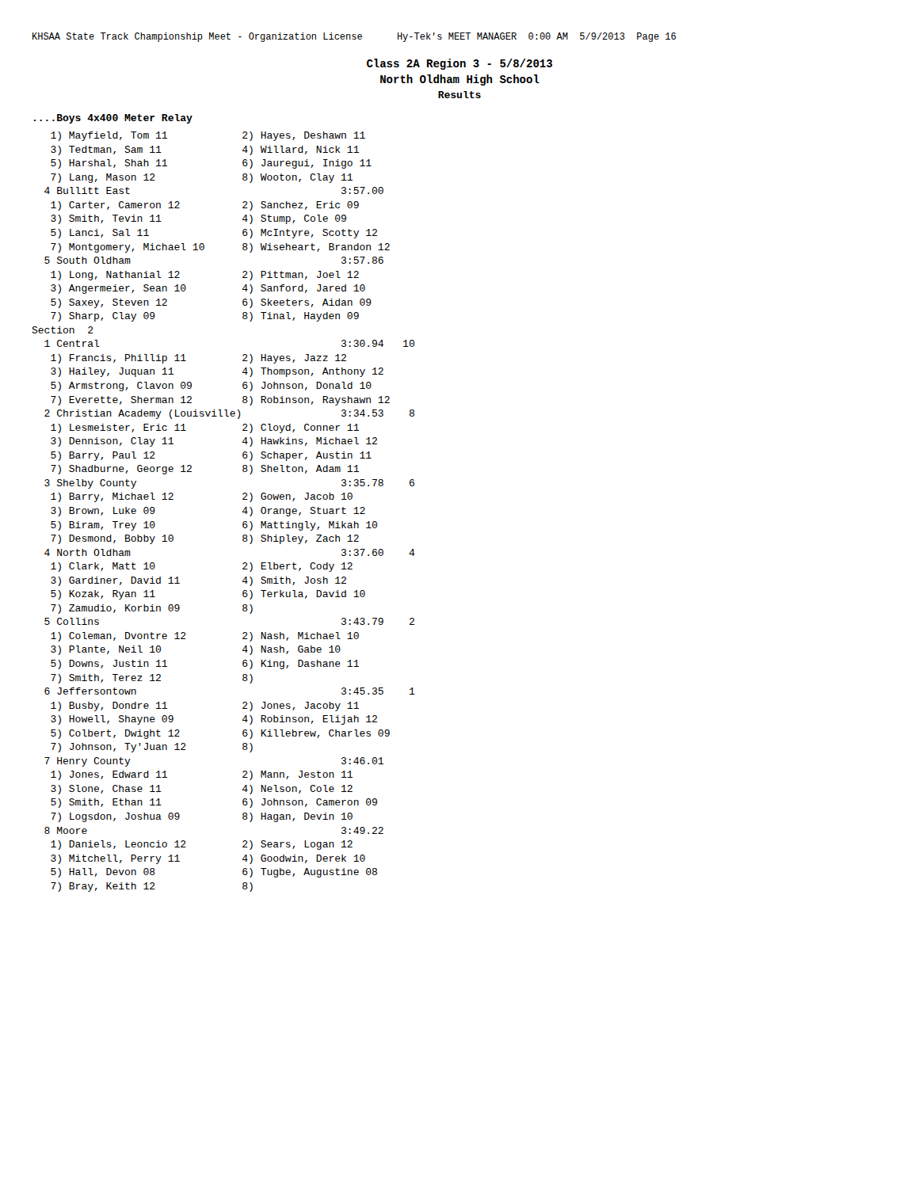KHSAA State Track Championship Meet - Organization License Hy-Tek's MEET MANAGER 0:00 AM 5/9/2013 Page 16
Class 2A Region 3 - 5/8/2013 North Oldham High School
Results
....Boys 4x400 Meter Relay
   1) Mayfield, Tom 11            2) Hayes, Deshawn 11
   3) Tedtman, Sam 11             4) Willard, Nick 11
   5) Harshal, Shah 11            6) Jauregui, Inigo 11
   7) Lang, Mason 12              8) Wooton, Clay 11
  4 Bullitt East                                  3:57.00
   1) Carter, Cameron 12          2) Sanchez, Eric 09
   3) Smith, Tevin 11             4) Stump, Cole 09
   5) Lanci, Sal 11               6) McIntyre, Scotty 12
   7) Montgomery, Michael 10      8) Wiseheart, Brandon 12
  5 South Oldham                                  3:57.86
   1) Long, Nathanial 12          2) Pittman, Joel 12
   3) Angermeier, Sean 10         4) Sanford, Jared 10
   5) Saxey, Steven 12            6) Skeeters, Aidan 09
   7) Sharp, Clay 09              8) Tinal, Hayden 09
Section  2
  1 Central                                       3:30.94   10
   1) Francis, Phillip 11         2) Hayes, Jazz 12
   3) Hailey, Juquan 11           4) Thompson, Anthony 12
   5) Armstrong, Clavon 09        6) Johnson, Donald 10
   7) Everette, Sherman 12        8) Robinson, Rayshawn 12
  2 Christian Academy (Louisville)                3:34.53    8
   1) Lesmeister, Eric 11         2) Cloyd, Conner 11
   3) Dennison, Clay 11           4) Hawkins, Michael 12
   5) Barry, Paul 12              6) Schaper, Austin 11
   7) Shadburne, George 12        8) Shelton, Adam 11
  3 Shelby County                                 3:35.78    6
   1) Barry, Michael 12           2) Gowen, Jacob 10
   3) Brown, Luke 09              4) Orange, Stuart 12
   5) Biram, Trey 10              6) Mattingly, Mikah 10
   7) Desmond, Bobby 10           8) Shipley, Zach 12
  4 North Oldham                                  3:37.60    4
   1) Clark, Matt 10              2) Elbert, Cody 12
   3) Gardiner, David 11          4) Smith, Josh 12
   5) Kozak, Ryan 11              6) Terkula, David 10
   7) Zamudio, Korbin 09          8)
  5 Collins                                       3:43.79    2
   1) Coleman, Dvontre 12         2) Nash, Michael 10
   3) Plante, Neil 10             4) Nash, Gabe 10
   5) Downs, Justin 11            6) King, Dashane 11
   7) Smith, Terez 12             8)
  6 Jeffersontown                                 3:45.35    1
   1) Busby, Dondre 11            2) Jones, Jacoby 11
   3) Howell, Shayne 09           4) Robinson, Elijah 12
   5) Colbert, Dwight 12          6) Killebrew, Charles 09
   7) Johnson, Ty'Juan 12         8)
  7 Henry County                                  3:46.01
   1) Jones, Edward 11            2) Mann, Jeston 11
   3) Slone, Chase 11             4) Nelson, Cole 12
   5) Smith, Ethan 11             6) Johnson, Cameron 09
   7) Logsdon, Joshua 09          8) Hagan, Devin 10
  8 Moore                                         3:49.22
   1) Daniels, Leoncio 12         2) Sears, Logan 12
   3) Mitchell, Perry 11          4) Goodwin, Derek 10
   5) Hall, Devon 08              6) Tugbe, Augustine 08
   7) Bray, Keith 12              8)